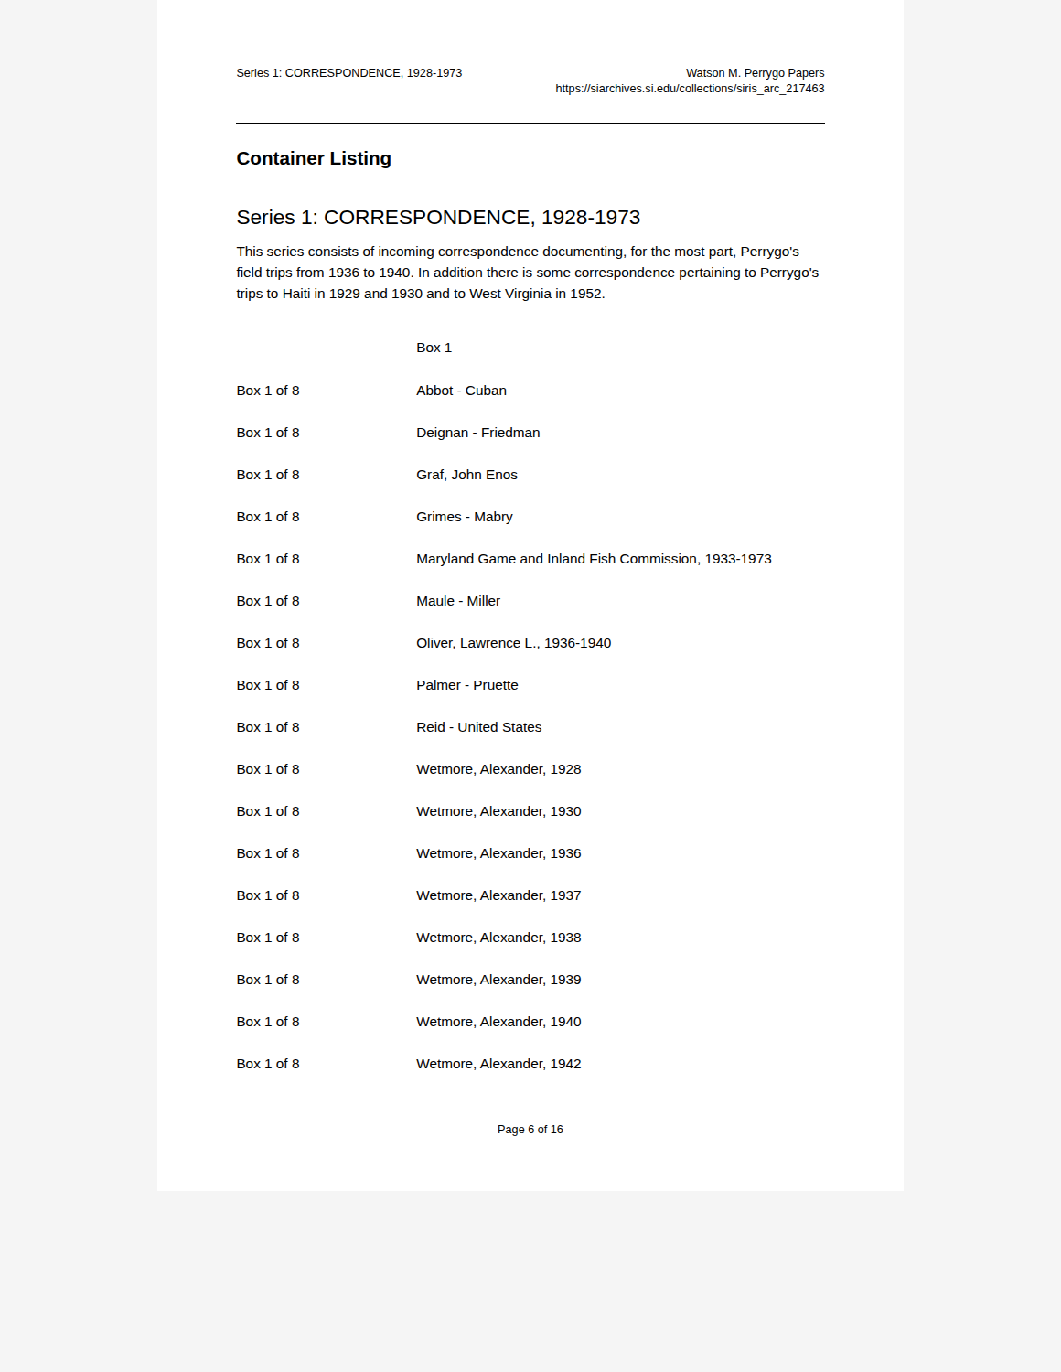Series 1: CORRESPONDENCE, 1928-1973
Watson M. Perrygo Papers
https://siarchives.si.edu/collections/siris_arc_217463
Container Listing
Series 1: CORRESPONDENCE, 1928-1973
This series consists of incoming correspondence documenting, for the most part, Perrygo's field trips from 1936 to 1940. In addition there is some correspondence pertaining to Perrygo's trips to Haiti in 1929 and 1930 and to West Virginia in 1952.
Box 1
| Box 1 of 8 | Abbot - Cuban |
| Box 1 of 8 | Deignan - Friedman |
| Box 1 of 8 | Graf, John Enos |
| Box 1 of 8 | Grimes - Mabry |
| Box 1 of 8 | Maryland Game and Inland Fish Commission, 1933-1973 |
| Box 1 of 8 | Maule - Miller |
| Box 1 of 8 | Oliver, Lawrence L., 1936-1940 |
| Box 1 of 8 | Palmer - Pruette |
| Box 1 of 8 | Reid - United States |
| Box 1 of 8 | Wetmore, Alexander, 1928 |
| Box 1 of 8 | Wetmore, Alexander, 1930 |
| Box 1 of 8 | Wetmore, Alexander, 1936 |
| Box 1 of 8 | Wetmore, Alexander, 1937 |
| Box 1 of 8 | Wetmore, Alexander, 1938 |
| Box 1 of 8 | Wetmore, Alexander, 1939 |
| Box 1 of 8 | Wetmore, Alexander, 1940 |
| Box 1 of 8 | Wetmore, Alexander, 1942 |
Page 6 of 16